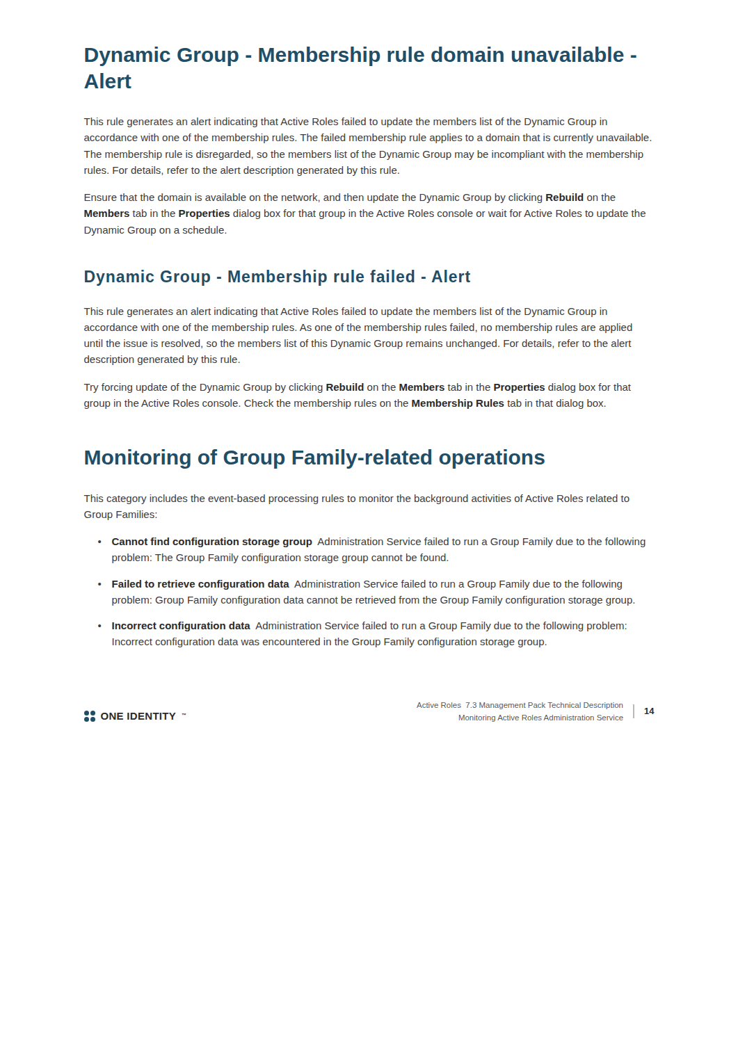Dynamic Group - Membership rule domain unavailable - Alert
This rule generates an alert indicating that Active Roles failed to update the members list of the Dynamic Group in accordance with one of the membership rules. The failed membership rule applies to a domain that is currently unavailable. The membership rule is disregarded, so the members list of the Dynamic Group may be incompliant with the membership rules. For details, refer to the alert description generated by this rule.
Ensure that the domain is available on the network, and then update the Dynamic Group by clicking Rebuild on the Members tab in the Properties dialog box for that group in the Active Roles console or wait for Active Roles to update the Dynamic Group on a schedule.
Dynamic Group - Membership rule failed - Alert
This rule generates an alert indicating that Active Roles failed to update the members list of the Dynamic Group in accordance with one of the membership rules. As one of the membership rules failed, no membership rules are applied until the issue is resolved, so the members list of this Dynamic Group remains unchanged. For details, refer to the alert description generated by this rule.
Try forcing update of the Dynamic Group by clicking Rebuild on the Members tab in the Properties dialog box for that group in the Active Roles console. Check the membership rules on the Membership Rules tab in that dialog box.
Monitoring of Group Family-related operations
This category includes the event-based processing rules to monitor the background activities of Active Roles related to Group Families:
Cannot find configuration storage group Administration Service failed to run a Group Family due to the following problem: The Group Family configuration storage group cannot be found.
Failed to retrieve configuration data Administration Service failed to run a Group Family due to the following problem: Group Family configuration data cannot be retrieved from the Group Family configuration storage group.
Incorrect configuration data Administration Service failed to run a Group Family due to the following problem: Incorrect configuration data was encountered in the Group Family configuration storage group.
ONE IDENTITY™
Active Roles 7.3 Management Pack Technical Description
Monitoring Active Roles Administration Service
14